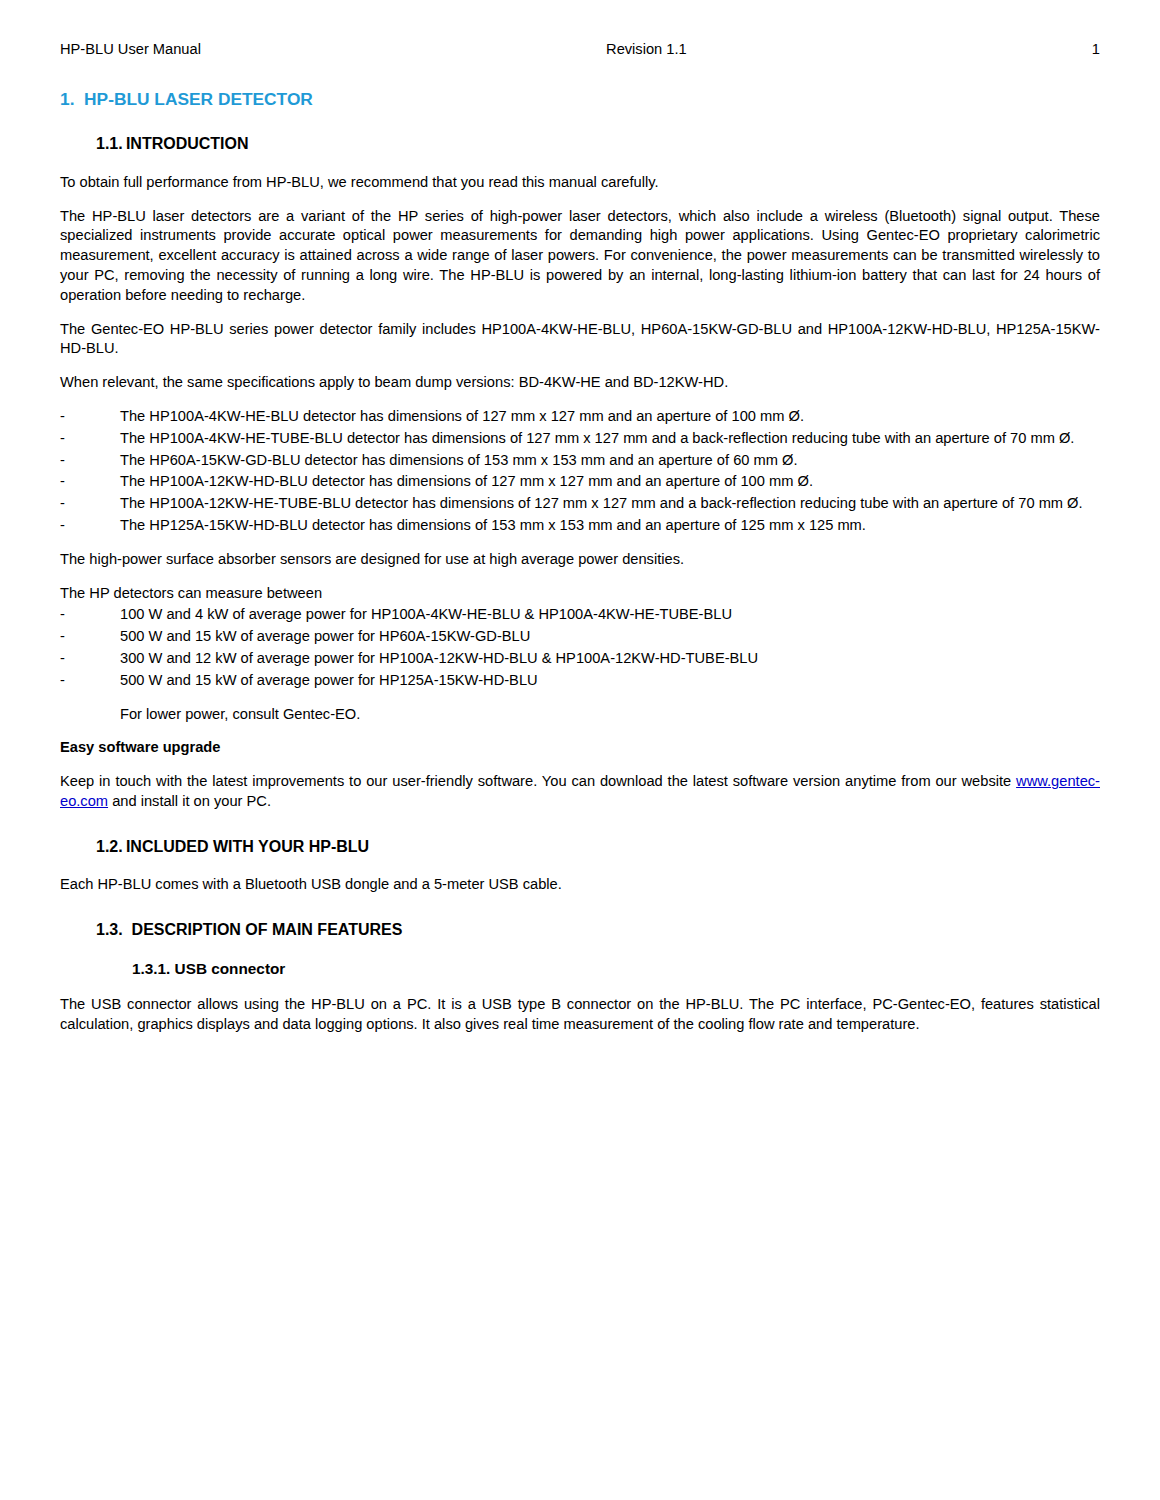HP-BLU User Manual
Revision 1.1
1
1. HP-BLU LASER DETECTOR
1.1. INTRODUCTION
To obtain full performance from HP-BLU, we recommend that you read this manual carefully.
The HP-BLU laser detectors are a variant of the HP series of high-power laser detectors, which also include a wireless (Bluetooth) signal output. These specialized instruments provide accurate optical power measurements for demanding high power applications. Using Gentec-EO proprietary calorimetric measurement, excellent accuracy is attained across a wide range of laser powers. For convenience, the power measurements can be transmitted wirelessly to your PC, removing the necessity of running a long wire. The HP-BLU is powered by an internal, long-lasting lithium-ion battery that can last for 24 hours of operation before needing to recharge.
The Gentec-EO HP-BLU series power detector family includes HP100A-4KW-HE-BLU, HP60A-15KW-GD-BLU and HP100A-12KW-HD-BLU, HP125A-15KW-HD-BLU.
When relevant, the same specifications apply to beam dump versions: BD-4KW-HE and BD-12KW-HD.
-The HP100A-4KW-HE-BLU detector has dimensions of 127 mm x 127 mm and an aperture of 100 mm Ø.
-The HP100A-4KW-HE-TUBE-BLU detector has dimensions of 127 mm x 127 mm and a back-reflection reducing tube with an aperture of 70 mm Ø.
-The HP60A-15KW-GD-BLU detector has dimensions of 153 mm x 153 mm and an aperture of 60 mm Ø.
-The HP100A-12KW-HD-BLU detector has dimensions of 127 mm x 127 mm and an aperture of 100 mm Ø.
-The HP100A-12KW-HE-TUBE-BLU detector has dimensions of 127 mm x 127 mm and a back-reflection reducing tube with an aperture of 70 mm Ø.
-The HP125A-15KW-HD-BLU detector has dimensions of 153 mm x 153 mm and an aperture of 125 mm x 125 mm.
The high-power surface absorber sensors are designed for use at high average power densities.
The HP detectors can measure between
-100 W and 4 kW of average power for HP100A-4KW-HE-BLU & HP100A-4KW-HE-TUBE-BLU
-500 W and 15 kW of average power for HP60A-15KW-GD-BLU
-300 W and 12 kW of average power for HP100A-12KW-HD-BLU & HP100A-12KW-HD-TUBE-BLU
-500 W and 15 kW of average power for HP125A-15KW-HD-BLU
For lower power, consult Gentec-EO.
Easy software upgrade
Keep in touch with the latest improvements to our user-friendly software. You can download the latest software version anytime from our website www.gentec-eo.com and install it on your PC.
1.2. INCLUDED WITH YOUR HP-BLU
Each HP-BLU comes with a Bluetooth USB dongle and a 5-meter USB cable.
1.3. DESCRIPTION OF MAIN FEATURES
1.3.1. USB connector
The USB connector allows using the HP-BLU on a PC. It is a USB type B connector on the HP-BLU. The PC interface, PC-Gentec-EO, features statistical calculation, graphics displays and data logging options. It also gives real time measurement of the cooling flow rate and temperature.